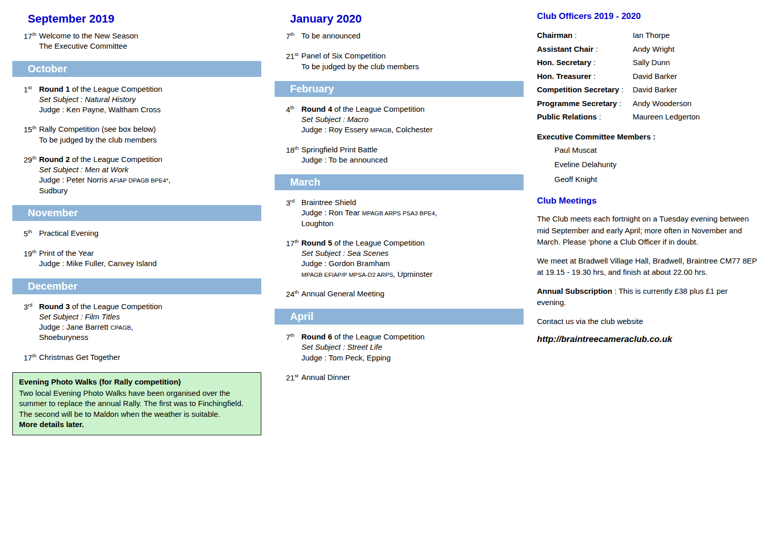September 2019
17th
Welcome to the New Season
The Executive Committee
October
1st
Round 1 of the League Competition
Set Subject : Natural History
Judge : Ken Payne, Waltham Cross
15th
Rally Competition (see box below)
To be judged by the club members
29th
Round 2 of the League Competition
Set Subject : Men at Work
Judge : Peter Norris AFIAP DPAGB BPE4*,
Sudbury
November
5th
Practical Evening
19th
Print of the Year
Judge : Mike Fuller, Canvey Island
December
3rd
Round 3 of the League Competition
Set Subject : Film Titles
Judge : Jane Barrett CPAGB,
Shoeburyness
17th
Christmas Get Together
Evening Photo Walks (for Rally competition)
Two local Evening Photo Walks have been organised over the summer to replace the annual Rally. The first was to Finchingfield. The second will be to Maldon when the weather is suitable.
More details later.
January 2020
7th
To be announced
21st
Panel of Six Competition
To be judged by the club members
February
4th
Round 4 of the League Competition
Set Subject : Macro
Judge : Roy Essery MPAGB, Colchester
18th
Springfield Print Battle
Judge : To be announced
March
3rd
Braintree Shield
Judge : Ron Tear MPAGB ARPS PSA3 BPE4,
Loughton
17th
Round 5 of the League Competition
Set Subject : Sea Scenes
Judge : Gordon Bramham
MPAGB EFIAP/P MPSA-D2 ARPS, Upminster
24th
Annual General Meeting
April
7th
Round 6 of the League Competition
Set Subject : Street Life
Judge : Tom Peck, Epping
21st
Annual Dinner
Club Officers 2019 - 2020
| Chairman : | Ian Thorpe |
| Assistant Chair : | Andy Wright |
| Hon. Secretary : | Sally Dunn |
| Hon. Treasurer : | David Barker |
| Competition Secretary : | David Barker |
| Programme Secretary : | Andy Wooderson |
| Public Relations : | Maureen Ledgerton |
Executive Committee Members :
Paul Muscat
Eveline Delahunty
Geoff Knight
Club Meetings
The Club meets each fortnight on a Tuesday evening between mid September and early April; more often in November and March. Please ‘phone a Club Officer if in doubt.
We meet at Bradwell Village Hall, Bradwell, Braintree CM77 8EP at 19.15 - 19.30 hrs, and finish at about 22.00 hrs.
Annual Subscription : This is currently £38 plus £1 per evening.
Contact us via the club website
http://braintreecameraclub.co.uk